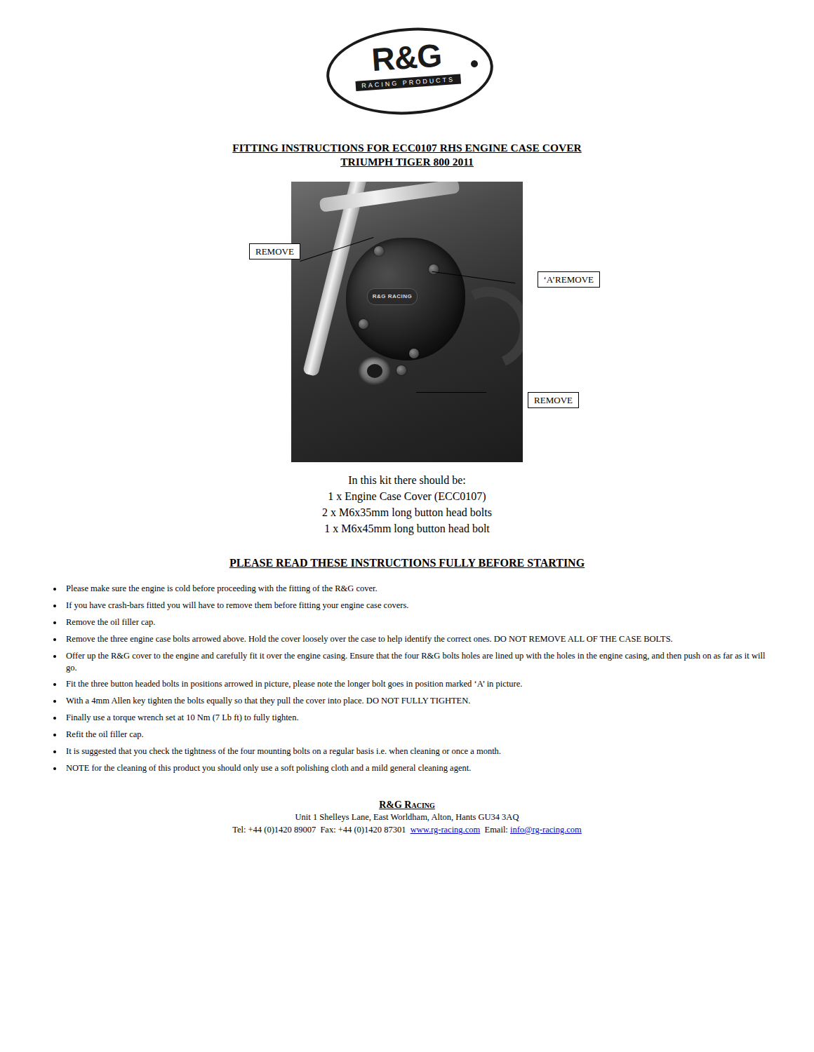R&G
RACING PRODUCTS
FITTING INSTRUCTIONS FOR ECC0107 RHS ENGINE CASE COVER
TRIUMPH TIGER 800 2011
R&G RACING
REMOVE
‘A’REMOVE
REMOVE
In this kit there should be:
1 x Engine Case Cover (ECC0107)
2 x M6x35mm long button head bolts
1 x M6x45mm long button head bolt
PLEASE READ THESE INSTRUCTIONS FULLY BEFORE STARTING
Please make sure the engine is cold before proceeding with the fitting of the R&G cover.
If you have crash-bars fitted you will have to remove them before fitting your engine case covers.
Remove the oil filler cap.
Remove the three engine case bolts arrowed above. Hold the cover loosely over the case to help identify the correct ones. DO NOT REMOVE ALL OF THE CASE BOLTS.
Offer up the R&G cover to the engine and carefully fit it over the engine casing. Ensure that the four R&G bolts holes are lined up with the holes in the engine casing, and then push on as far as it will go.
Fit the three button headed bolts in positions arrowed in picture, please note the longer bolt goes in position marked ‘A’ in picture.
With a 4mm Allen key tighten the bolts equally so that they pull the cover into place. DO NOT FULLY TIGHTEN.
Finally use a torque wrench set at 10 Nm (7 Lb ft) to fully tighten.
Refit the oil filler cap.
It is suggested that you check the tightness of the four mounting bolts on a regular basis i.e. when cleaning or once a month.
NOTE for the cleaning of this product you should only use a soft polishing cloth and a mild general cleaning agent.
R&G Racing
Unit 1 Shelleys Lane, East Worldham, Alton, Hants GU34 3AQ
Tel: +44 (0)1420 89007 Fax: +44 (0)1420 87301 www.rg-racing.com Email: info@rg-racing.com